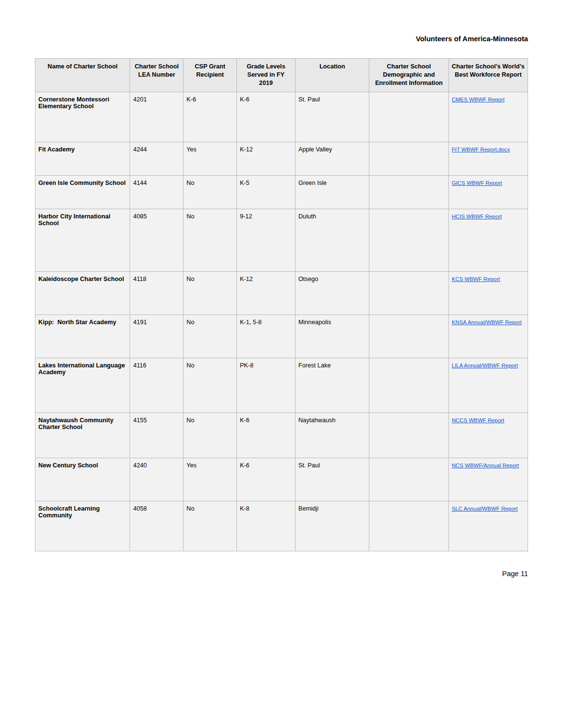Volunteers of America-Minnesota
| Name of Charter School | Charter School LEA Number | CSP Grant Recipient | Grade Levels Served in FY 2019 | Location | Charter School Demographic and Enrollment Information | Charter School’s World’s Best Workforce Report |
| --- | --- | --- | --- | --- | --- | --- |
| Cornerstone Montessori Elementary School | 4201 | K-6 | K-6 | St. Paul | | CMES WBWF Report |
| Fit Academy | 4244 | Yes | K-12 | Apple Valley | | FIT WBWF Report.docx |
| Green Isle Community School | 4144 | No | K-5 | Green Isle | | GICS WBWF Report |
| Harbor City International School | 4085 | No | 9-12 | Duluth | | HCIS WBWF Report |
| Kaleidoscope Charter School | 4118 | No | K-12 | Otsego | | KCS WBWF Report |
| Kipp: North Star Academy | 4191 | No | K-1, 5-8 | Minneapolis | | KNSA Annual/WBWF Report |
| Lakes International Language Academy | 4116 | No | PK-8 | Forest Lake | | LILA Annual/WBWF Report |
| Naytahwaush Community Charter School | 4155 | No | K-6 | Naytahwaush | | NCCS WBWF Report |
| New Century School | 4240 | Yes | K-6 | St. Paul | | NCS WBWF/Annual Report |
| Schoolcraft Learning Community | 4058 | No | K-8 | Bemidji | | SLC Annual/WBWF Report |
Page 11